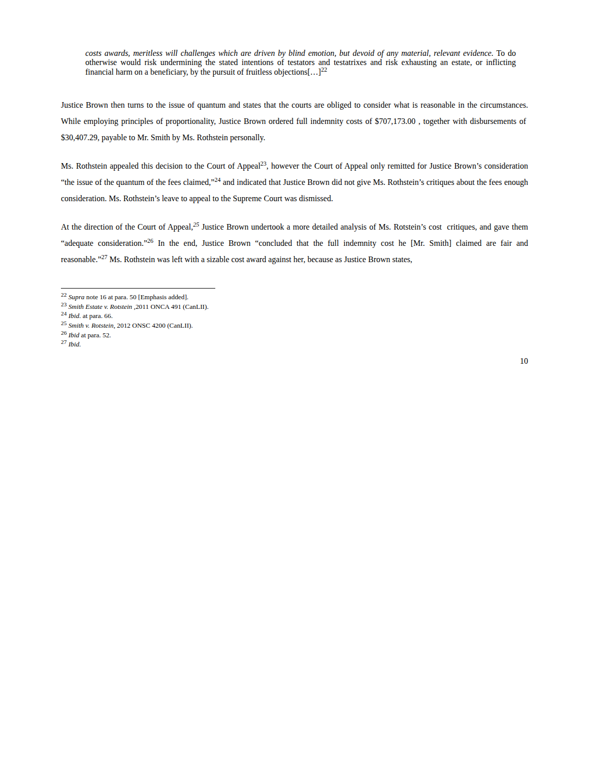costs awards, meritless will challenges which are driven by blind emotion, but devoid of any material, relevant evidence. To do otherwise would risk undermining the stated intentions of testators and testatrixes and risk exhausting an estate, or inflicting financial harm on a beneficiary, by the pursuit of fruitless objections[…]22
Justice Brown then turns to the issue of quantum and states that the courts are obliged to consider what is reasonable in the circumstances. While employing principles of proportionality, Justice Brown ordered full indemnity costs of $707,173.00 , together with disbursements of $30,407.29, payable to Mr. Smith by Ms. Rothstein personally.
Ms. Rothstein appealed this decision to the Court of Appeal23, however the Court of Appeal only remitted for Justice Brown’s consideration “the issue of the quantum of the fees claimed,”24 and indicated that Justice Brown did not give Ms. Rothstein’s critiques about the fees enough consideration. Ms. Rothstein’s leave to appeal to the Supreme Court was dismissed.
At the direction of the Court of Appeal,25 Justice Brown undertook a more detailed analysis of Ms. Rotstein’s cost critiques, and gave them “adequate consideration.”26 In the end, Justice Brown “concluded that the full indemnity cost he [Mr. Smith] claimed are fair and reasonable.”27 Ms. Rothstein was left with a sizable cost award against her, because as Justice Brown states,
22 Supra note 16 at para. 50 [Emphasis added].
23 Smith Estate v. Rotstein ,2011 ONCA 491 (CanLII).
24 Ibid. at para. 66.
25 Smith v. Rotstein, 2012 ONSC 4200 (CanLII).
26 Ibid at para. 52.
27 Ibid.
10